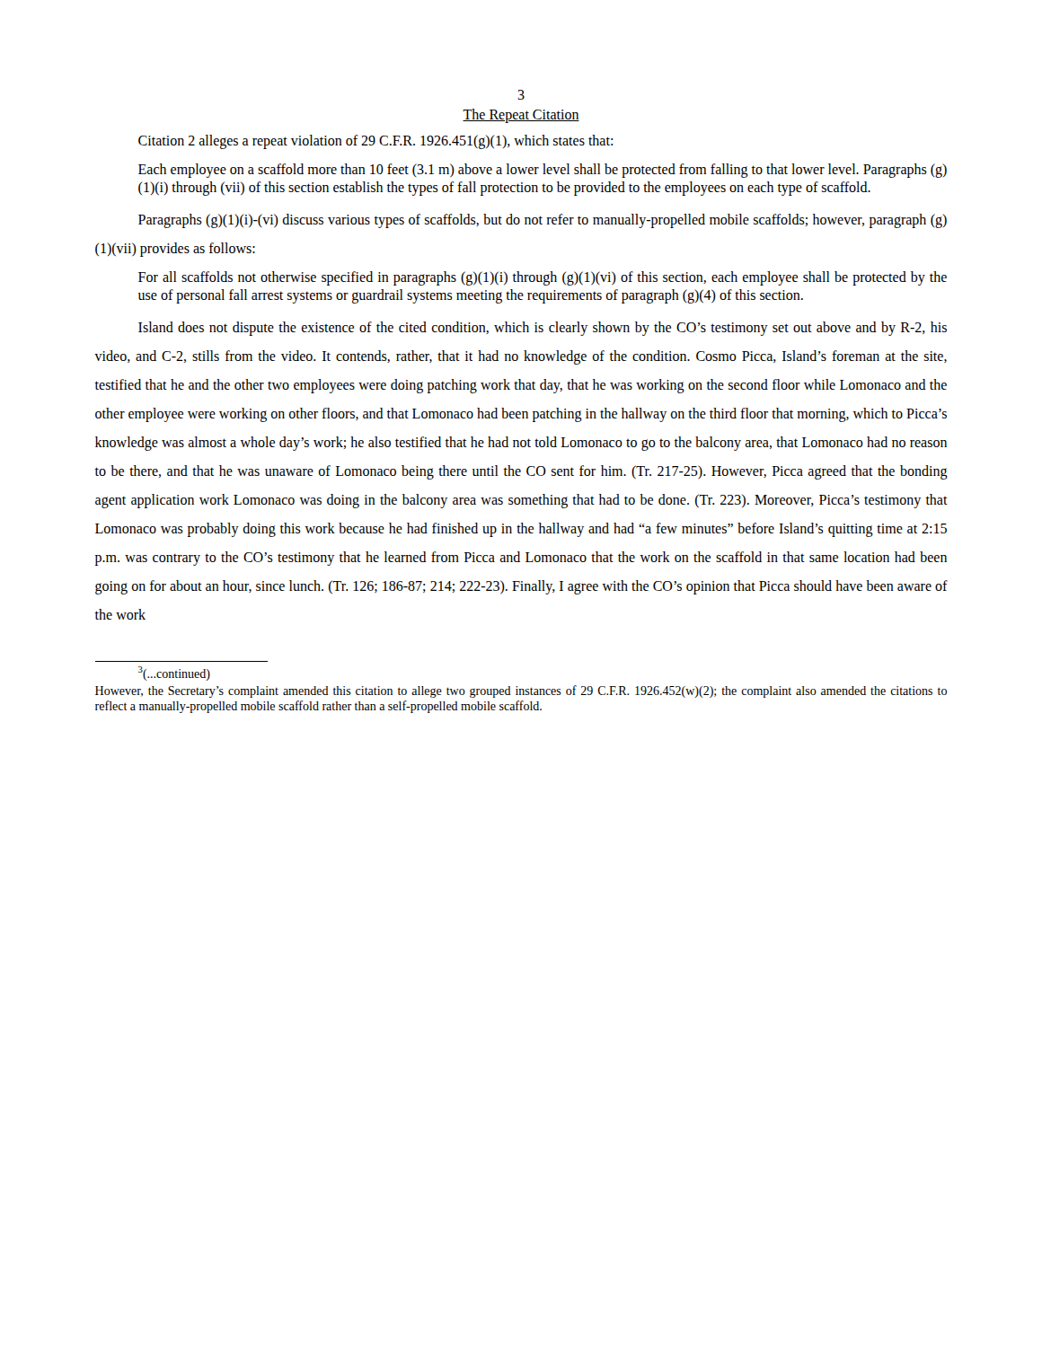3
The Repeat Citation
Citation 2 alleges a repeat violation of 29 C.F.R. 1926.451(g)(1), which states that:
Each employee on a scaffold more than 10 feet (3.1 m) above a lower level shall be protected from falling to that lower level. Paragraphs (g)(1)(i) through (vii) of this section establish the types of fall protection to be provided to the employees on each type of scaffold.
Paragraphs (g)(1)(i)-(vi) discuss various types of scaffolds, but do not refer to manually-propelled mobile scaffolds; however, paragraph (g)(1)(vii) provides as follows:
For all scaffolds not otherwise specified in paragraphs (g)(1)(i) through (g)(1)(vi) of this section, each employee shall be protected by the use of personal fall arrest systems or guardrail systems meeting the requirements of paragraph (g)(4) of this section.
Island does not dispute the existence of the cited condition, which is clearly shown by the CO’s testimony set out above and by R-2, his video, and C-2, stills from the video. It contends, rather, that it had no knowledge of the condition. Cosmo Picca, Island’s foreman at the site, testified that he and the other two employees were doing patching work that day, that he was working on the second floor while Lomonaco and the other employee were working on other floors, and that Lomonaco had been patching in the hallway on the third floor that morning, which to Picca’s knowledge was almost a whole day’s work; he also testified that he had not told Lomonaco to go to the balcony area, that Lomonaco had no reason to be there, and that he was unaware of Lomonaco being there until the CO sent for him. (Tr. 217-25). However, Picca agreed that the bonding agent application work Lomonaco was doing in the balcony area was something that had to be done. (Tr. 223). Moreover, Picca’s testimony that Lomonaco was probably doing this work because he had finished up in the hallway and had “a few minutes” before Island’s quitting time at 2:15 p.m. was contrary to the CO’s testimony that he learned from Picca and Lomonaco that the work on the scaffold in that same location had been going on for about an hour, since lunch. (Tr. 126; 186-87; 214; 222-23). Finally, I agree with the CO’s opinion that Picca should have been aware of the work
3(...continued) However, the Secretary’s complaint amended this citation to allege two grouped instances of 29 C.F.R. 1926.452(w)(2); the complaint also amended the citations to reflect a manually-propelled mobile scaffold rather than a self-propelled mobile scaffold.